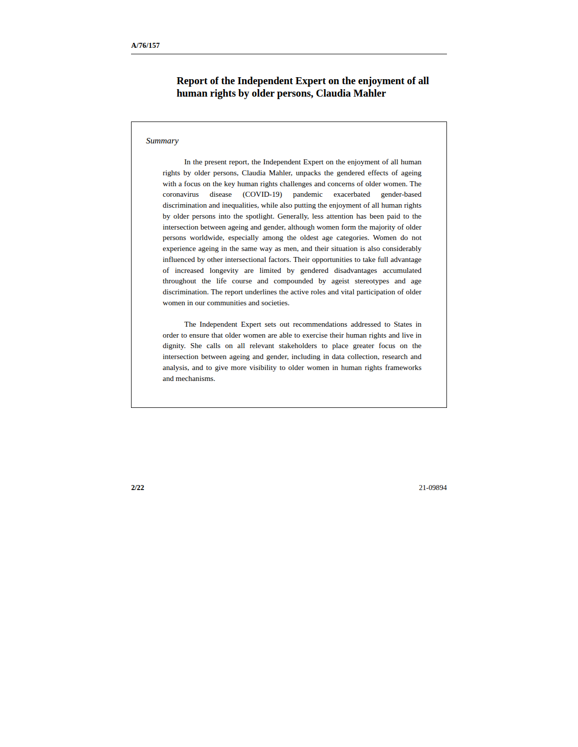A/76/157
Report of the Independent Expert on the enjoyment of all human rights by older persons, Claudia Mahler
Summary
In the present report, the Independent Expert on the enjoyment of all human rights by older persons, Claudia Mahler, unpacks the gendered effects of ageing with a focus on the key human rights challenges and concerns of older women. The coronavirus disease (COVID-19) pandemic exacerbated gender-based discrimination and inequalities, while also putting the enjoyment of all human rights by older persons into the spotlight. Generally, less attention has been paid to the intersection between ageing and gender, although women form the majority of older persons worldwide, especially among the oldest age categories. Women do not experience ageing in the same way as men, and their situation is also considerably influenced by other intersectional factors. Their opportunities to take full advantage of increased longevity are limited by gendered disadvantages accumulated throughout the life course and compounded by ageist stereotypes and age discrimination. The report underlines the active roles and vital participation of older women in our communities and societies.
The Independent Expert sets out recommendations addressed to States in order to ensure that older women are able to exercise their human rights and live in dignity. She calls on all relevant stakeholders to place greater focus on the intersection between ageing and gender, including in data collection, research and analysis, and to give more visibility to older women in human rights frameworks and mechanisms.
2/22 21-09894